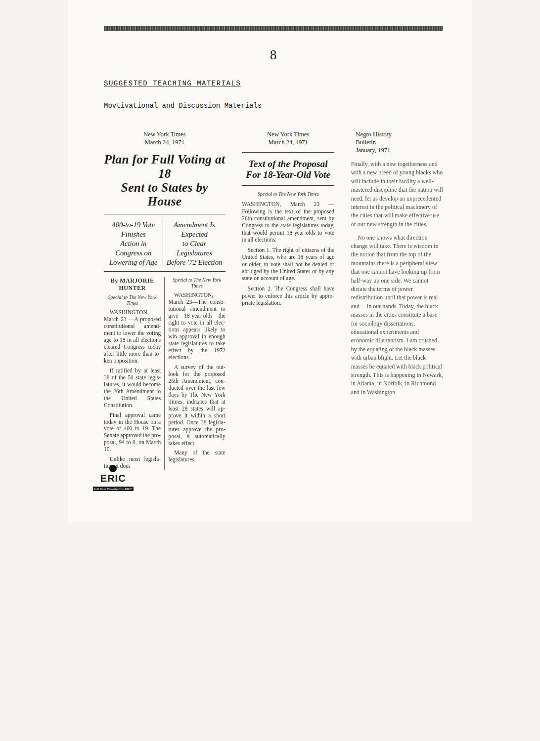8
SUGGESTED TEACHING MATERIALS
Movtivational and Discussion Materials
New York Times
March 24, 1971
Plan for Full Voting at 18
Sent to States by House
| 400-to-19 Vote Finishes Action in Congress on Lowering of Age | Amendment Is Expected to Clear Legislatures Before '72 Election |
By MARJORIE HUNTER
Special to The New York Times
WASHINGTON, March 23 —A proposed constitutional amendment to lower the voting age to 18 in all elections cleared Congress today after little more than token opposition.
If ratified by at least 38 of the 50 state legislatures, it would become the 26th Amendment to the United States Constitution.
Final approval came today in the House on a vote of 400 to 19. The Senate approved the proposal, 94 to 0, on March 10.
Unlike most legislation, it does
Special to The New York Times
WASHINGTON, March 23—The constitutional amendment to give 18-year-olds the right to vote in all elections appears likely to win approval in enough state legislatures to take effect by the 1972 elections.
A survey of the outlook for the proposed 26th Amendment, conducted over the last few days by The New York Times, indicates that at least 28 states will approve it within a short period. Once 38 legislatures approve the proposal, it automatically takes effect.
Many of the state legislatures
New York Times
March 24, 1971
Text of the Proposal
For 18-Year-Old Vote
Special to The New York Times
WASHINGTON, March 23 —Following is the text of the proposed 26th constitutional amendment, sent by Congress to the state legislatures today, that would permit 18-year-olds to vote in all elections:
Section 1. The right of citizens of the United States, who are 18 years of age or older, to vote shall not be denied or abridged by the United States or by any state on account of age.
Section 2. The Congress shall have power to enforce this article by appropriate legislation.
Negro History
Bulletin
January, 1971
Finally, with a new togetherness and with a new breed of young blacks who will include in their facility a well-mastered discipline that the nation will need, let us develop an unprecedented interest in the political machinery of the cities that will make effective use of our new strength in the cities.
No one knows what direction change will take. There is wisdom in the notion that from the top of the mountains there is a peripheral view that one cannot have looking up from half-way up one side. We cannot dictate the terms of power redistribution until that power is real and —in our hands. Today, the black masses in the cities constitute a base for sociology dissertations, educational experiments and economic dilettantism. I am crushed by the equating of the black masses with urban blight. Let the black masses be equated with black political strength. This is happening in Newark, in Atlanta, in Norfolk, in Richmond and in Washington—
ERIC
Full Text Provided by ERIC